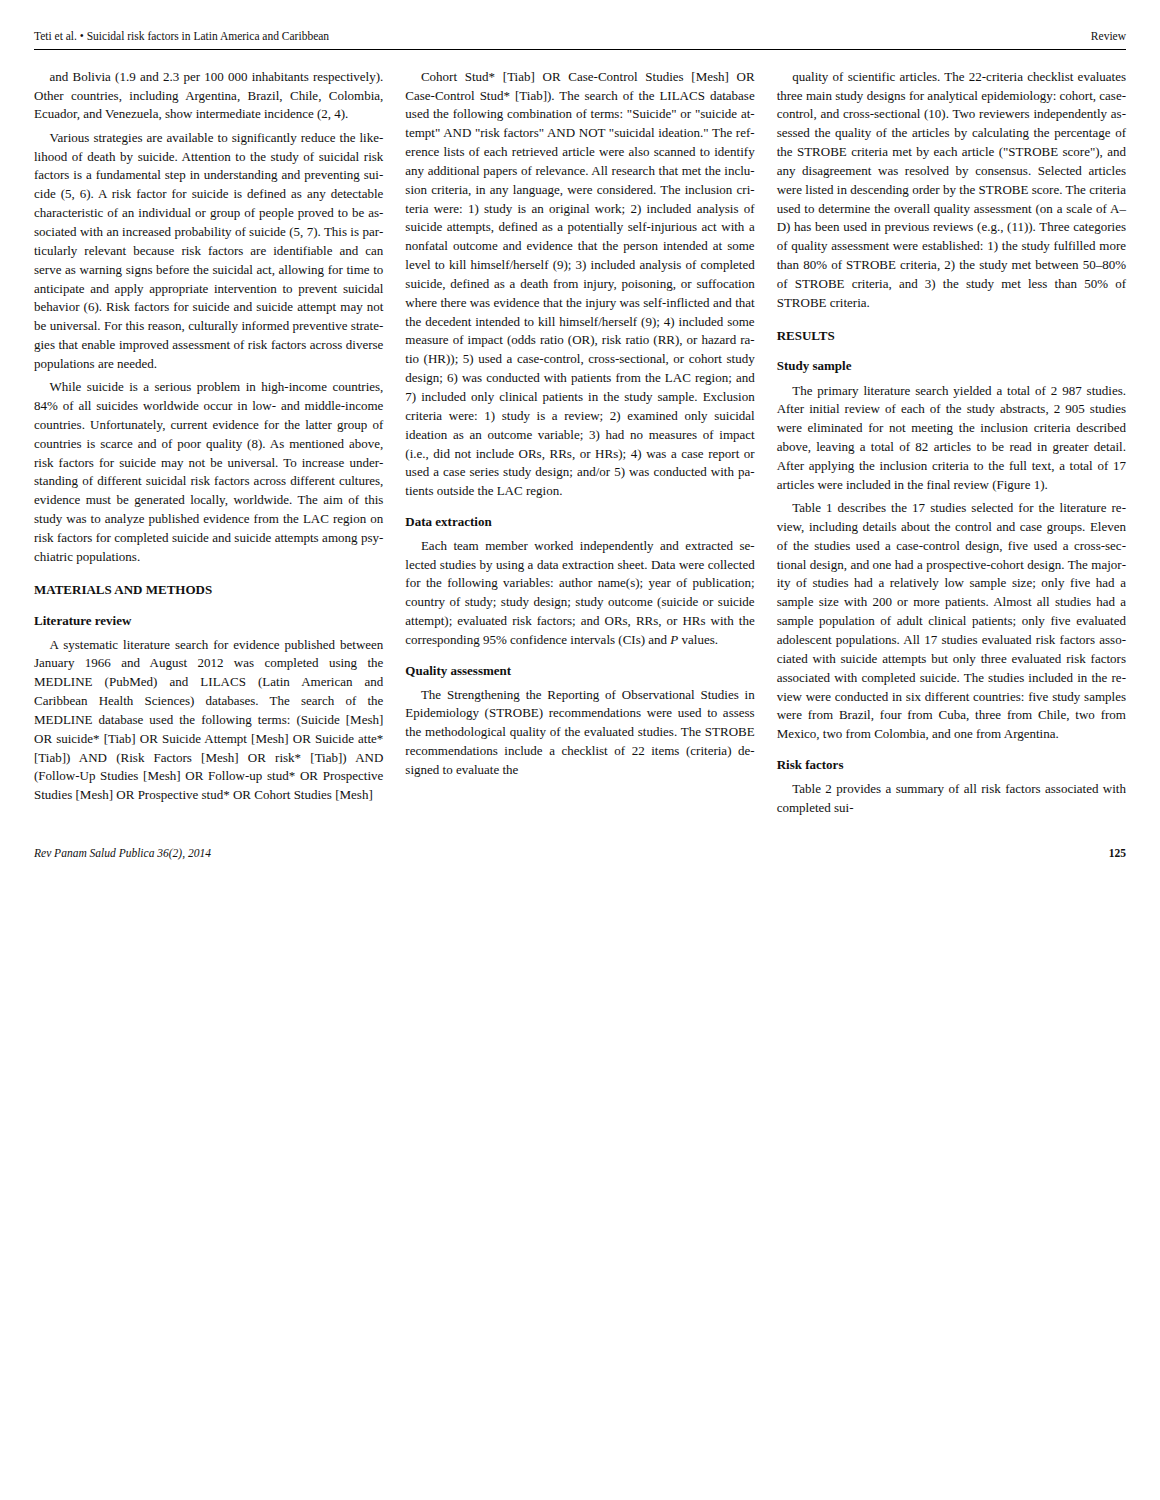Teti et al. • Suicidal risk factors in Latin America and Caribbean Review
and Bolivia (1.9 and 2.3 per 100 000 inhabitants respectively). Other countries, including Argentina, Brazil, Chile, Colombia, Ecuador, and Venezuela, show intermediate incidence (2, 4).
Various strategies are available to significantly reduce the likelihood of death by suicide. Attention to the study of suicidal risk factors is a fundamental step in understanding and preventing suicide (5, 6). A risk factor for suicide is defined as any detectable characteristic of an individual or group of people proved to be associated with an increased probability of suicide (5, 7). This is particularly relevant because risk factors are identifiable and can serve as warning signs before the suicidal act, allowing for time to anticipate and apply appropriate intervention to prevent suicidal behavior (6). Risk factors for suicide and suicide attempt may not be universal. For this reason, culturally informed preventive strategies that enable improved assessment of risk factors across diverse populations are needed.
While suicide is a serious problem in high-income countries, 84% of all suicides worldwide occur in low- and middle-income countries. Unfortunately, current evidence for the latter group of countries is scarce and of poor quality (8). As mentioned above, risk factors for suicide may not be universal. To increase understanding of different suicidal risk factors across different cultures, evidence must be generated locally, worldwide. The aim of this study was to analyze published evidence from the LAC region on risk factors for completed suicide and suicide attempts among psychiatric populations.
MATERIALS AND METHODS
Literature review
A systematic literature search for evidence published between January 1966 and August 2012 was completed using the MEDLINE (PubMed) and LILACS (Latin American and Caribbean Health Sciences) databases. The search of the MEDLINE database used the following terms: (Suicide [Mesh] OR suicide* [Tiab] OR Suicide Attempt [Mesh] OR Suicide atte* [Tiab]) AND (Risk Factors [Mesh] OR risk* [Tiab]) AND (Follow-Up Studies [Mesh] OR Follow-up stud* OR Prospective Studies [Mesh] OR Prospective stud* OR Cohort Studies [Mesh]
Cohort Stud* [Tiab] OR Case-Control Studies [Mesh] OR Case-Control Stud* [Tiab]). The search of the LILACS database used the following combination of terms: "Suicide" or "suicide attempt" AND "risk factors" AND NOT "suicidal ideation." The reference lists of each retrieved article were also scanned to identify any additional papers of relevance. All research that met the inclusion criteria, in any language, were considered. The inclusion criteria were: 1) study is an original work; 2) included analysis of suicide attempts, defined as a potentially self-injurious act with a nonfatal outcome and evidence that the person intended at some level to kill himself/herself (9); 3) included analysis of completed suicide, defined as a death from injury, poisoning, or suffocation where there was evidence that the injury was self-inflicted and that the decedent intended to kill himself/herself (9); 4) included some measure of impact (odds ratio (OR), risk ratio (RR), or hazard ratio (HR)); 5) used a case-control, cross-sectional, or cohort study design; 6) was conducted with patients from the LAC region; and 7) included only clinical patients in the study sample. Exclusion criteria were: 1) study is a review; 2) examined only suicidal ideation as an outcome variable; 3) had no measures of impact (i.e., did not include ORs, RRs, or HRs); 4) was a case report or used a case series study design; and/or 5) was conducted with patients outside the LAC region.
Data extraction
Each team member worked independently and extracted selected studies by using a data extraction sheet. Data were collected for the following variables: author name(s); year of publication; country of study; study design; study outcome (suicide or suicide attempt); evaluated risk factors; and ORs, RRs, or HRs with the corresponding 95% confidence intervals (CIs) and P values.
Quality assessment
The Strengthening the Reporting of Observational Studies in Epidemiology (STROBE) recommendations were used to assess the methodological quality of the evaluated studies. The STROBE recommendations include a checklist of 22 items (criteria) designed to evaluate the
quality of scientific articles. The 22-criteria checklist evaluates three main study designs for analytical epidemiology: cohort, case-control, and cross-sectional (10). Two reviewers independently assessed the quality of the articles by calculating the percentage of the STROBE criteria met by each article ("STROBE score"), and any disagreement was resolved by consensus. Selected articles were listed in descending order by the STROBE score. The criteria used to determine the overall quality assessment (on a scale of A–D) has been used in previous reviews (e.g., (11)). Three categories of quality assessment were established: 1) the study fulfilled more than 80% of STROBE criteria, 2) the study met between 50–80% of STROBE criteria, and 3) the study met less than 50% of STROBE criteria.
RESULTS
Study sample
The primary literature search yielded a total of 2 987 studies. After initial review of each of the study abstracts, 2 905 studies were eliminated for not meeting the inclusion criteria described above, leaving a total of 82 articles to be read in greater detail. After applying the inclusion criteria to the full text, a total of 17 articles were included in the final review (Figure 1).
Table 1 describes the 17 studies selected for the literature review, including details about the control and case groups. Eleven of the studies used a case-control design, five used a cross-sectional design, and one had a prospective-cohort design. The majority of studies had a relatively low sample size; only five had a sample size with 200 or more patients. Almost all studies had a sample population of adult clinical patients; only five evaluated adolescent populations. All 17 studies evaluated risk factors associated with suicide attempts but only three evaluated risk factors associated with completed suicide. The studies included in the review were conducted in six different countries: five study samples were from Brazil, four from Cuba, three from Chile, two from Mexico, two from Colombia, and one from Argentina.
Risk factors
Table 2 provides a summary of all risk factors associated with completed sui-
Rev Panam Salud Publica 36(2), 2014 125